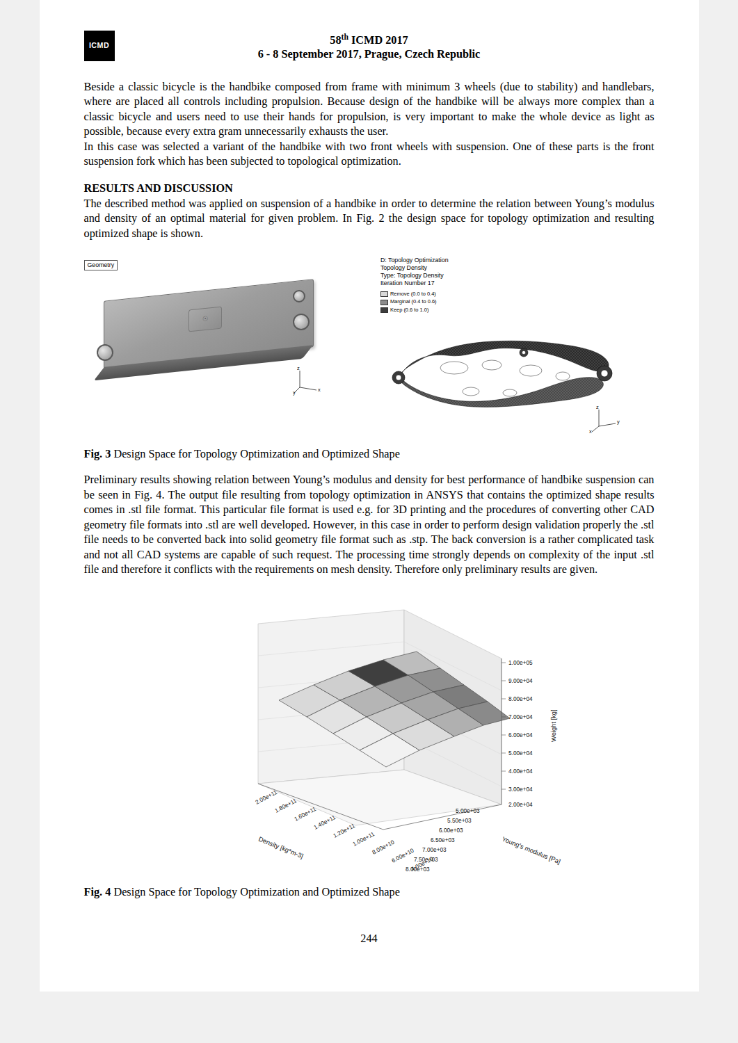ICMD
58th ICMD 2017
6 - 8 September 2017, Prague, Czech Republic
Beside a classic bicycle is the handbike composed from frame with minimum 3 wheels (due to stability) and handlebars, where are placed all controls including propulsion. Because design of the handbike will be always more complex than a classic bicycle and users need to use their hands for propulsion, is very important to make the whole device as light as possible, because every extra gram unnecessarily exhausts the user.
In this case was selected a variant of the handbike with two front wheels with suspension. One of these parts is the front suspension fork which has been subjected to topological optimization.
Results and Discussion
The described method was applied on suspension of a handbike in order to determine the relation between Young’s modulus and density of an optimal material for given problem. In Fig. 2 the design space for topology optimization and resulting optimized shape is shown.
Geometry
☉
z x y
D: Topology Optimization
Topology Density
Type: Topology Density
Iteration Number 17
Remove (0.0 to 0.4)
Marginal (0.4 to 0.6)
Keep (0.6 to 1.0)
z y x
Fig. 3 Design Space for Topology Optimization and Optimized Shape
Preliminary results showing relation between Young’s modulus and density for best performance of handbike suspension can be seen in Fig. 4. The output file resulting from topology optimization in ANSYS that contains the optimized shape results comes in .stl file format. This particular file format is used e.g. for 3D printing and the procedures of converting other CAD geometry file formats into .stl are well developed. However, in this case in order to perform design validation properly the .stl file needs to be converted back into solid geometry file format such as .stp. The back conversion is a rather complicated task and not all CAD systems are capable of such request. The processing time strongly depends on complexity of the input .stl file and therefore it conflicts with the requirements on mesh density. Therefore only preliminary results are given.
1.00e+05 9.00e+04 8.00e+04 7.00e+04 6.00e+04 5.00e+04 4.00e+04 3.00e+04 2.00e+04 Weight [kg] 5.00e+03 5.50e+03 6.00e+03 6.50e+03 7.00e+03 7.50e+03 8.00e+03 Young’s modulus [Pa] 2.00e+11 1.80e+11 1.60e+11 1.40e+11 1.20e+11 1.00e+11 8.00e+10 6.00e+10 4.00e+10 Density [kg*m-3]
Fig. 4 Design Space for Topology Optimization and Optimized Shape
244